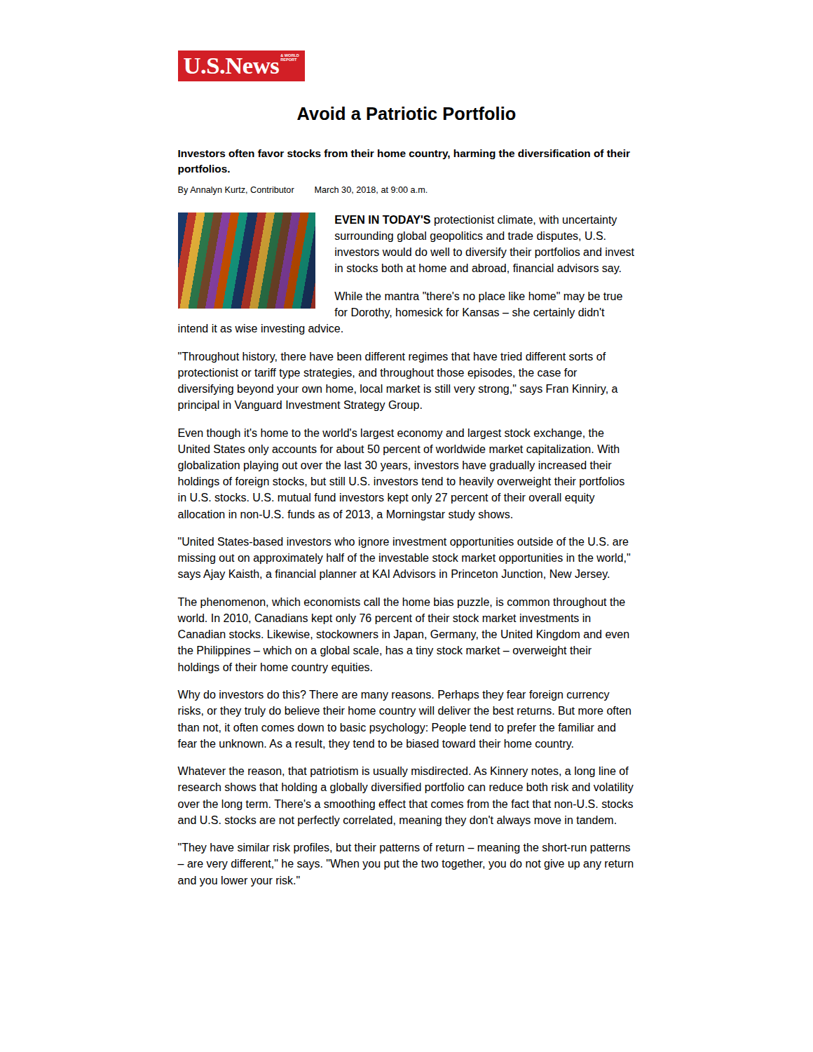U.S. News& WORLD
REPORT
Avoid a Patriotic Portfolio
Investors often favor stocks from their home country, harming the diversification of their portfolios.
By Annalyn Kurtz, Contributor March 30, 2018, at 9:00 a.m.
EVEN IN TODAY'S protectionist climate, with uncertainty surrounding global geopolitics and trade disputes, U.S. investors would do well to diversify their portfolios and invest in stocks both at home and abroad, financial advisors say.
While the mantra "there's no place like home" may be true for Dorothy, homesick for Kansas – she certainly didn't intend it as wise investing advice.
"Throughout history, there have been different regimes that have tried different sorts of protectionist or tariff type strategies, and throughout those episodes, the case for diversifying beyond your own home, local market is still very strong," says Fran Kinniry, a principal in Vanguard Investment Strategy Group.
Even though it's home to the world's largest economy and largest stock exchange, the United States only accounts for about 50 percent of worldwide market capitalization. With globalization playing out over the last 30 years, investors have gradually increased their holdings of foreign stocks, but still U.S. investors tend to heavily overweight their portfolios in U.S. stocks. U.S. mutual fund investors kept only 27 percent of their overall equity allocation in non-U.S. funds as of 2013, a Morningstar study shows.
"United States-based investors who ignore investment opportunities outside of the U.S. are missing out on approximately half of the investable stock market opportunities in the world," says Ajay Kaisth, a financial planner at KAI Advisors in Princeton Junction, New Jersey.
The phenomenon, which economists call the home bias puzzle, is common throughout the world. In 2010, Canadians kept only 76 percent of their stock market investments in Canadian stocks. Likewise, stockowners in Japan, Germany, the United Kingdom and even the Philippines – which on a global scale, has a tiny stock market – overweight their holdings of their home country equities.
Why do investors do this? There are many reasons. Perhaps they fear foreign currency risks, or they truly do believe their home country will deliver the best returns. But more often than not, it often comes down to basic psychology: People tend to prefer the familiar and fear the unknown. As a result, they tend to be biased toward their home country.
Whatever the reason, that patriotism is usually misdirected. As Kinnery notes, a long line of research shows that holding a globally diversified portfolio can reduce both risk and volatility over the long term. There's a smoothing effect that comes from the fact that non-U.S. stocks and U.S. stocks are not perfectly correlated, meaning they don't always move in tandem.
"They have similar risk profiles, but their patterns of return – meaning the short-run patterns – are very different," he says. "When you put the two together, you do not give up any return and you lower your risk."